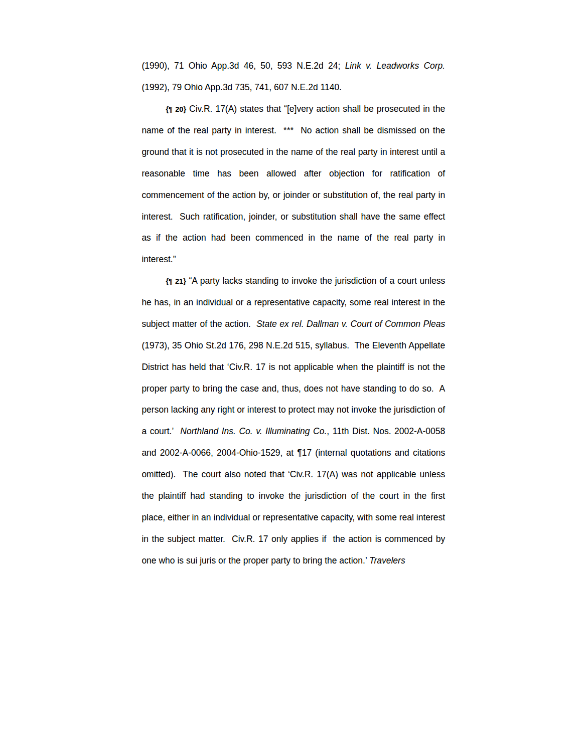(1990), 71 Ohio App.3d 46, 50, 593 N.E.2d 24; Link v. Leadworks Corp. (1992), 79 Ohio App.3d 735, 741, 607 N.E.2d 1140.
{¶ 20} Civ.R. 17(A) states that “[e]very action shall be prosecuted in the name of the real party in interest. *** No action shall be dismissed on the ground that it is not prosecuted in the name of the real party in interest until a reasonable time has been allowed after objection for ratification of commencement of the action by, or joinder or substitution of, the real party in interest. Such ratification, joinder, or substitution shall have the same effect as if the action had been commenced in the name of the real party in interest.”
{¶ 21} “A party lacks standing to invoke the jurisdiction of a court unless he has, in an individual or a representative capacity, some real interest in the subject matter of the action. State ex rel. Dallman v. Court of Common Pleas (1973), 35 Ohio St.2d 176, 298 N.E.2d 515, syllabus. The Eleventh Appellate District has held that ‘Civ.R. 17 is not applicable when the plaintiff is not the proper party to bring the case and, thus, does not have standing to do so. A person lacking any right or interest to protect may not invoke the jurisdiction of a court.’ Northland Ins. Co. v. Illuminating Co., 11th Dist. Nos. 2002-A-0058 and 2002-A-0066, 2004-Ohio-1529, at ¶17 (internal quotations and citations omitted). The court also noted that ‘Civ.R. 17(A) was not applicable unless the plaintiff had standing to invoke the jurisdiction of the court in the first place, either in an individual or representative capacity, with some real interest in the subject matter. Civ.R. 17 only applies if the action is commenced by one who is sui juris or the proper party to bring the action.’ Travelers